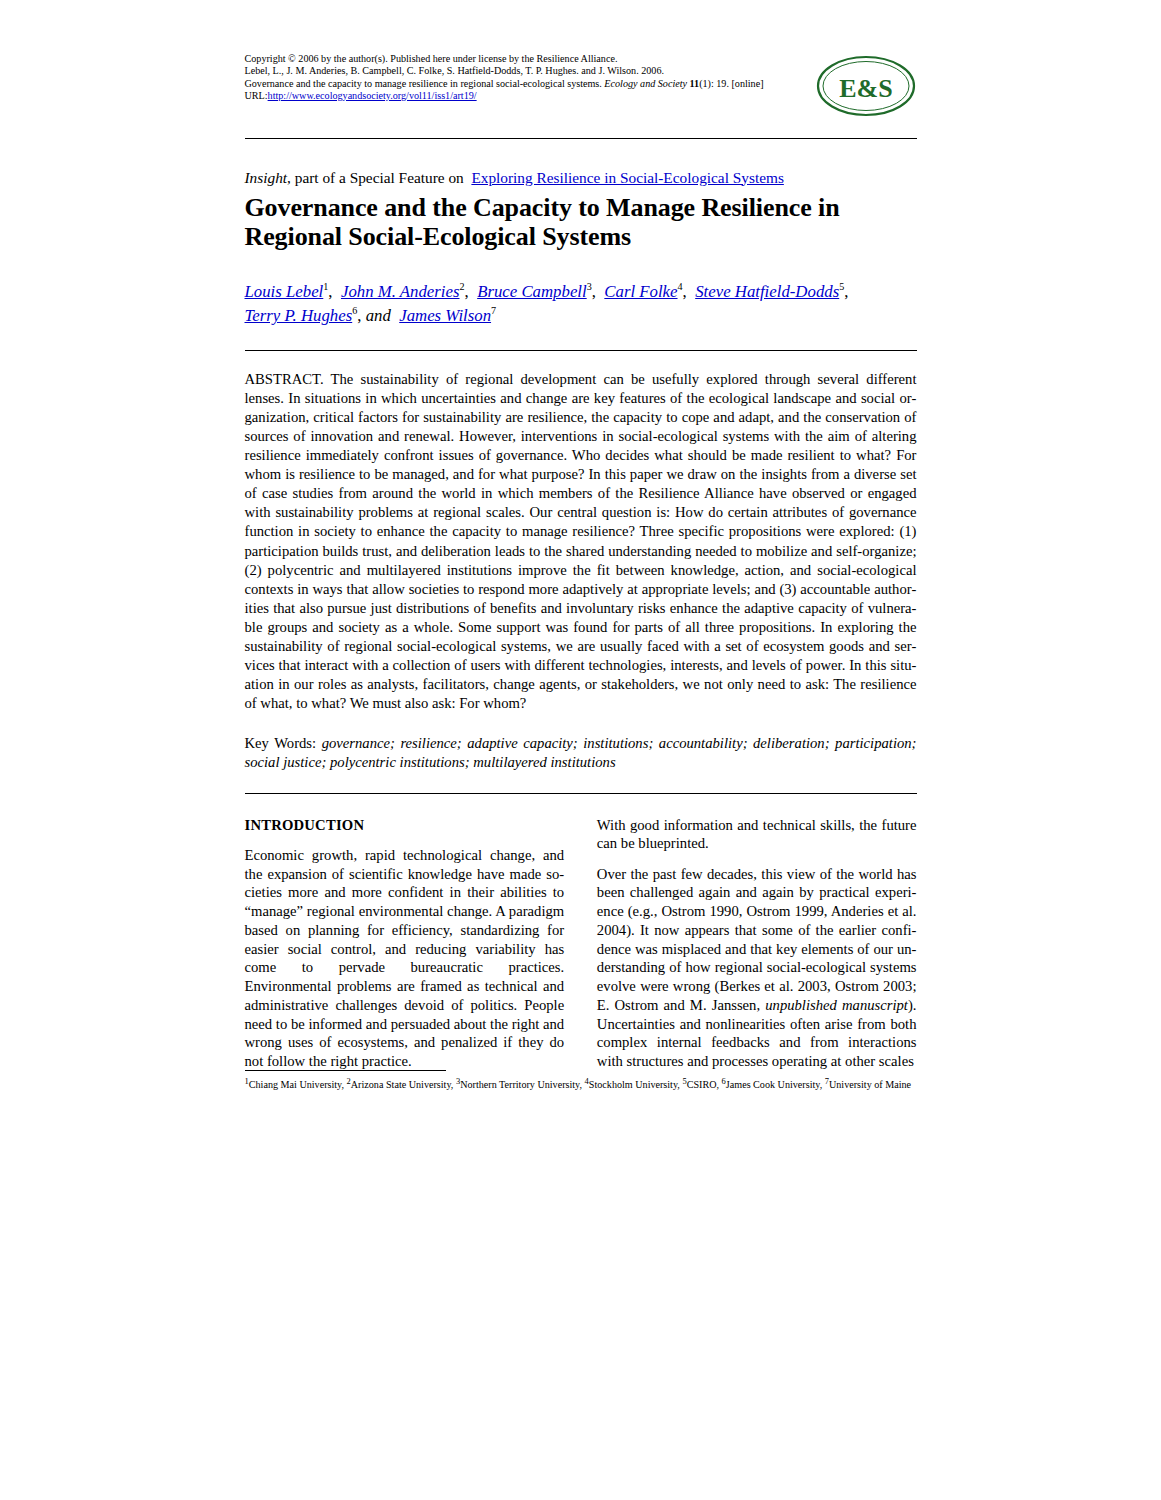Copyright © 2006 by the author(s). Published here under license by the Resilience Alliance.
Lebel, L., J. M. Anderies, B. Campbell, C. Folke, S. Hatfield-Dodds, T. P. Hughes. and J. Wilson. 2006.
Governance and the capacity to manage resilience in regional social-ecological systems. Ecology and Society 11(1): 19. [online] URL:http://www.ecologyandsociety.org/vol11/iss1/art19/
E&S
Insight, part of a Special Feature on Exploring Resilience in Social-Ecological Systems
Governance and the Capacity to Manage Resilience in Regional Social-Ecological Systems
Louis Lebel1, John M. Anderies2, Bruce Campbell3, Carl Folke4, Steve Hatfield-Dodds5,
Terry P. Hughes6, and James Wilson7
ABSTRACT. The sustainability of regional development can be usefully explored through several different lenses. In situations in which uncertainties and change are key features of the ecological landscape and social organization, critical factors for sustainability are resilience, the capacity to cope and adapt, and the conservation of sources of innovation and renewal. However, interventions in social-ecological systems with the aim of altering resilience immediately confront issues of governance. Who decides what should be made resilient to what? For whom is resilience to be managed, and for what purpose? In this paper we draw on the insights from a diverse set of case studies from around the world in which members of the Resilience Alliance have observed or engaged with sustainability problems at regional scales. Our central question is: How do certain attributes of governance function in society to enhance the capacity to manage resilience? Three specific propositions were explored: (1) participation builds trust, and deliberation leads to the shared understanding needed to mobilize and self-organize; (2) polycentric and multilayered institutions improve the fit between knowledge, action, and social-ecological contexts in ways that allow societies to respond more adaptively at appropriate levels; and (3) accountable authorities that also pursue just distributions of benefits and involuntary risks enhance the adaptive capacity of vulnerable groups and society as a whole. Some support was found for parts of all three propositions. In exploring the sustainability of regional social-ecological systems, we are usually faced with a set of ecosystem goods and services that interact with a collection of users with different technologies, interests, and levels of power. In this situation in our roles as analysts, facilitators, change agents, or stakeholders, we not only need to ask: The resilience of what, to what? We must also ask: For whom?
Key Words: governance; resilience; adaptive capacity; institutions; accountability; deliberation; participation; social justice; polycentric institutions; multilayered institutions
INTRODUCTION
Economic growth, rapid technological change, and the expansion of scientific knowledge have made societies more and more confident in their abilities to “manage” regional environmental change. A paradigm based on planning for efficiency, standardizing for easier social control, and reducing variability has come to pervade bureaucratic practices. Environmental problems are framed as technical and administrative challenges devoid of politics. People need to be informed and persuaded about the right and wrong uses of ecosystems, and penalized if they do not follow the right practice.
With good information and technical skills, the future can be blueprinted.
Over the past few decades, this view of the world has been challenged again and again by practical experience (e.g., Ostrom 1990, Ostrom 1999, Anderies et al. 2004). It now appears that some of the earlier confidence was misplaced and that key elements of our understanding of how regional social-ecological systems evolve were wrong (Berkes et al. 2003, Ostrom 2003; E. Ostrom and M. Janssen, unpublished manuscript). Uncertainties and nonlinearities often arise from both complex internal feedbacks and from interactions with structures and processes operating at other scales
1Chiang Mai University, 2Arizona State University, 3Northern Territory University, 4Stockholm University, 5CSIRO, 6James Cook University, 7University of Maine